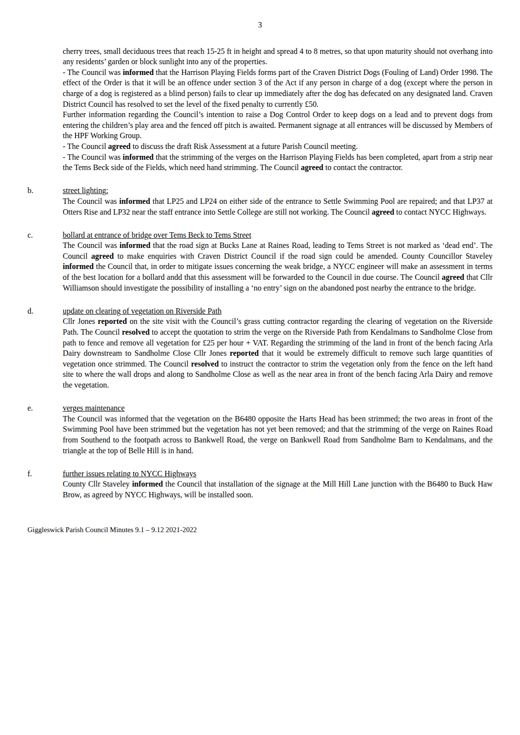3
cherry trees, small deciduous trees that reach 15-25 ft in height and spread 4 to 8 metres, so that upon maturity should not overhang into any residents’ garden or block sunlight into any of the properties.
- The Council was informed that the Harrison Playing Fields forms part of the Craven District Dogs (Fouling of Land) Order 1998. The effect of the Order is that it will be an offence under section 3 of the Act if any person in charge of a dog (except where the person in charge of a dog is registered as a blind person) fails to clear up immediately after the dog has defecated on any designated land. Craven District Council has resolved to set the level of the fixed penalty to currently £50.
Further information regarding the Council’s intention to raise a Dog Control Order to keep dogs on a lead and to prevent dogs from entering the children’s play area and the fenced off pitch is awaited. Permanent signage at all entrances will be discussed by Members of the HPF Working Group.
- The Council agreed to discuss the draft Risk Assessment at a future Parish Council meeting.
- The Council was informed that the strimming of the verges on the Harrison Playing Fields has been completed, apart from a strip near the Tems Beck side of the Fields, which need hand strimming. The Council agreed to contact the contractor.
b.
street lighting: The Council was informed that LP25 and LP24 on either side of the entrance to Settle Swimming Pool are repaired; and that LP37 at Otters Rise and LP32 near the staff entrance into Settle College are still not working. The Council agreed to contact NYCC Highways.
c.
bollard at entrance of bridge over Tems Beck to Tems Street The Council was informed that the road sign at Bucks Lane at Raines Road, leading to Tems Street is not marked as ‘dead end’. The Council agreed to make enquiries with Craven District Council if the road sign could be amended. County Councillor Staveley informed the Council that, in order to mitigate issues concerning the weak bridge, a NYCC engineer will make an assessment in terms of the best location for a bollard andd that this assessment will be forwarded to the Council in due course. The Council agreed that Cllr Williamson should investigate the possibility of installing a ‘no entry’ sign on the abandoned post nearby the entrance to the bridge.
d.
update on clearing of vegetation on Riverside Path Cllr Jones reported on the site visit with the Council’s grass cutting contractor regarding the clearing of vegetation on the Riverside Path. The Council resolved to accept the quotation to strim the verge on the Riverside Path from Kendalmans to Sandholme Close from path to fence and remove all vegetation for £25 per hour + VAT. Regarding the strimming of the land in front of the bench facing Arla Dairy downstream to Sandholme Close Cllr Jones reported that it would be extremely difficult to remove such large quantities of vegetation once strimmed. The Council resolved to instruct the contractor to strim the vegetation only from the fence on the left hand site to where the wall drops and along to Sandholme Close as well as the near area in front of the bench facing Arla Dairy and remove the vegetation.
e.
verges maintenance The Council was informed that the vegetation on the B6480 opposite the Harts Head has been strimmed; the two areas in front of the Swimming Pool have been strimmed but the vegetation has not yet been removed; and that the strimming of the verge on Raines Road from Southend to the footpath across to Bankwell Road, the verge on Bankwell Road from Sandholme Barn to Kendalmans, and the triangle at the top of Belle Hill is in hand.
f.
further issues relating to NYCC Highways County Cllr Staveley informed the Council that installation of the signage at the Mill Hill Lane junction with the B6480 to Buck Haw Brow, as agreed by NYCC Highways, will be installed soon.
Giggleswick Parish Council Minutes 9.1 – 9.12 2021-2022